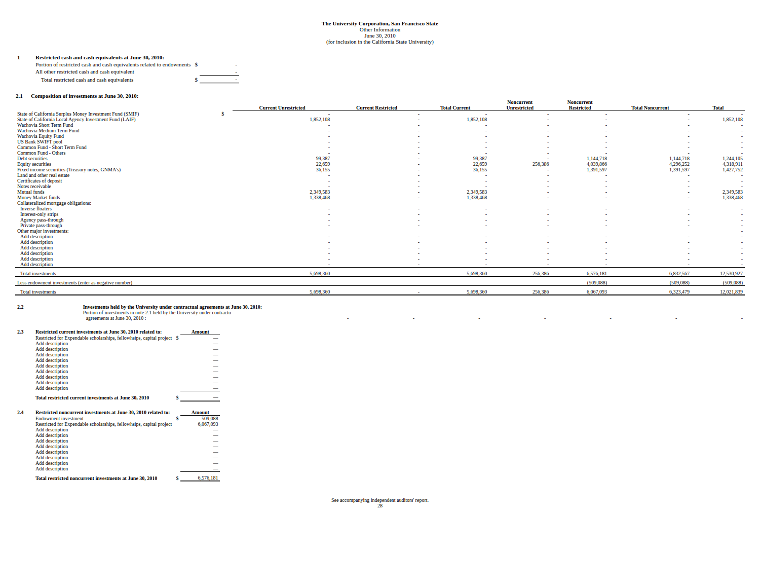The University Corporation, San Francisco State
Other Information
June 30, 2010
(for inclusion in the California State University)
| 1 | Restricted cash and cash equivalents at June 30, 2010: | | |
| | Portion of restricted cash and cash equivalents related to endowments | $ | - |
| | All other restricted cash and cash equivalent | | - |
| | Total restricted cash and cash equivalents | $ | - |
| 2.1 | Composition of investments at June 30, 2010: |
| | | | | | Noncurrent | Noncurrent | | |
| --- | --- | --- | --- | --- | --- | --- | --- | --- |
| | | Current Unrestricted | Current Restricted | Total Current | Unrestricted | Restricted | Total Noncurrent | Total |
| State of California Surplus Money Investment Fund (SMIF) | $ | - | - | - | - | - | - | - |
| State of California Local Agency Investment Fund (LAIF) | | 1,852,108 | - | 1,852,108 | - | - | - | 1,852,108 |
| Wachovia Short Term Fund | | - | - | - | - | - | - | - |
| Wachovia Medium Term Fund | | - | - | - | - | - | - | - |
| Wachovia Equity Fund | | - | - | - | - | - | - | - |
| US Bank SWIFT pool | | - | - | - | - | - | - | - |
| Common Fund - Short Term Fund | | - | - | - | - | - | - | - |
| Common Fund - Others | | - | - | - | - | - | - | - |
| Debt securities | | 99,387 | - | 99,387 | - | 1,144,718 | 1,144,718 | 1,244,105 |
| Equity securities | | 22,659 | - | 22,659 | 256,386 | 4,039,866 | 4,296,252 | 4,318,911 |
| Fixed income securities (Treasury notes, GNMA's) | | 36,155 | - | 36,155 | - | 1,391,597 | 1,391,597 | 1,427,752 |
| Land and other real estate | | - | - | - | - | - | - | - |
| Certificates of deposit | | - | - | - | - | - | - | - |
| Notes receivable | | - | - | - | - | - | - | - |
| Mutual funds | | 2,349,583 | - | 2,349,583 | - | - | - | 2,349,583 |
| Money Market funds | | 1,338,468 | - | 1,338,468 | - | - | - | 1,338,468 |
| Collateralized mortgage obligations: | | | | | | | | |
| Inverse floaters | | - | - | - | - | - | - | - |
| Interest-only strips | | - | - | - | - | - | - | - |
| Agency pass-through | | - | - | - | - | - | - | - |
| Private pass-through | | - | - | - | - | - | - | - |
| Other major investments: | | | | | | | | - |
| Add description | | - | - | - | - | - | - | - |
| Add description | | - | - | - | - | - | - | - |
| Add description | | - | - | - | - | - | - | - |
| Add description | | - | - | - | - | - | - | - |
| Add description | | - | - | - | - | - | - | - |
| Add description | | - | - | - | - | - | - | - |
| Total investments | | 5,698,360 | - | 5,698,360 | 256,386 | 6,576,181 | 6,832,567 | 12,530,927 |
| Less endowment investments (enter as negative number) | | | | | | (509,088) | (509,088) | (509,088) |
| Total investments | | 5,698,360 | - | 5,698,360 | 256,386 | 6,067,093 | 6,323,479 | 12,021,839 |
| 2.2 | Investments held by the University under contractual agreements at June 30, 2010: |
| | Portion of investments in note 2.1 held by the University under contractu |
| | agreements at June 30, 2010 : | - | - | - | - | - | - | - |
| 2.3 | Restricted current investments at June 30, 2010 related to: | | Amount |
| | Restricted for Expendable scholarships, fellowhsips, capital project | $ | — |
| | Add description | | — |
| | Add description | | — |
| | Add description | | — |
| | Add description | | — |
| | Add description | | — |
| | Add description | | — |
| | Add description | | — |
| | Add description | | — |
| | Add description | | — |
| | Total restricted current investments at June 30, 2010 | $ | — |
| 2.4 | Restricted noncurrent investments at June 30, 2010 related to: | | Amount |
| | Endowment investment | $ | 509,088 |
| | Restricted for Expendable scholarships, fellowhsips, capital project | | 6,067,093 |
| | Add description | | — |
| | Add description | | — |
| | Add description | | — |
| | Add description | | — |
| | Add description | | — |
| | Add description | | — |
| | Add description | | — |
| | Add description | | — |
| | Total restricted noncurrent investments at June 30, 2010 | $ | 6,576,181 |
See accompanying independent auditors' report.
28